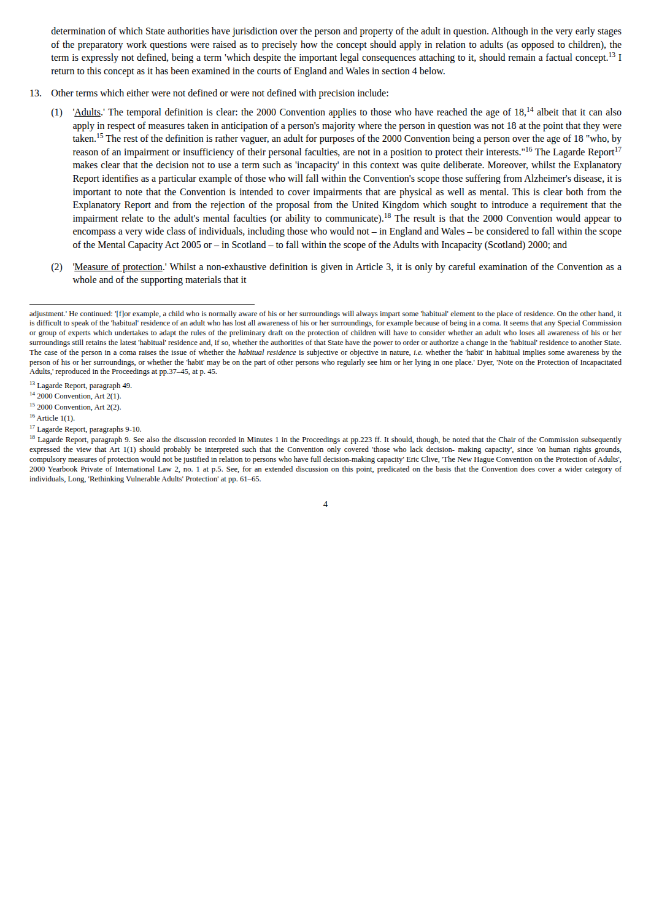determination of which State authorities have jurisdiction over the person and property of the adult in question. Although in the very early stages of the preparatory work questions were raised as to precisely how the concept should apply in relation to adults (as opposed to children), the term is expressly not defined, being a term 'which despite the important legal consequences attaching to it, should remain a factual concept.13 I return to this concept as it has been examined in the courts of England and Wales in section 4 below.
13. Other terms which either were not defined or were not defined with precision include:
(1) 'Adults.' The temporal definition is clear: the 2000 Convention applies to those who have reached the age of 18,14 albeit that it can also apply in respect of measures taken in anticipation of a person's majority where the person in question was not 18 at the point that they were taken.15 The rest of the definition is rather vaguer, an adult for purposes of the 2000 Convention being a person over the age of 18 "who, by reason of an impairment or insufficiency of their personal faculties, are not in a position to protect their interests."16 The Lagarde Report17 makes clear that the decision not to use a term such as 'incapacity' in this context was quite deliberate. Moreover, whilst the Explanatory Report identifies as a particular example of those who will fall within the Convention's scope those suffering from Alzheimer's disease, it is important to note that the Convention is intended to cover impairments that are physical as well as mental. This is clear both from the Explanatory Report and from the rejection of the proposal from the United Kingdom which sought to introduce a requirement that the impairment relate to the adult's mental faculties (or ability to communicate).18 The result is that the 2000 Convention would appear to encompass a very wide class of individuals, including those who would not – in England and Wales – be considered to fall within the scope of the Mental Capacity Act 2005 or – in Scotland – to fall within the scope of the Adults with Incapacity (Scotland) 2000; and
(2) 'Measure of protection.' Whilst a non-exhaustive definition is given in Article 3, it is only by careful examination of the Convention as a whole and of the supporting materials that it
adjustment.' He continued: '[f]or example, a child who is normally aware of his or her surroundings will always impart some 'habitual' element to the place of residence. On the other hand, it is difficult to speak of the 'habitual' residence of an adult who has lost all awareness of his or her surroundings, for example because of being in a coma. It seems that any Special Commission or group of experts which undertakes to adapt the rules of the preliminary draft on the protection of children will have to consider whether an adult who loses all awareness of his or her surroundings still retains the latest 'habitual' residence and, if so, whether the authorities of that State have the power to order or authorize a change in the 'habitual' residence to another State. The case of the person in a coma raises the issue of whether the habitual residence is subjective or objective in nature, i.e. whether the 'habit' in habitual implies some awareness by the person of his or her surroundings, or whether the 'habit' may be on the part of other persons who regularly see him or her lying in one place.' Dyer, 'Note on the Protection of Incapacitated Adults,' reproduced in the Proceedings at pp.37–45, at p. 45.
13 Lagarde Report, paragraph 49.
14 2000 Convention, Art 2(1).
15 2000 Convention, Art 2(2).
16 Article 1(1).
17 Lagarde Report, paragraphs 9-10.
18 Lagarde Report, paragraph 9. See also the discussion recorded in Minutes 1 in the Proceedings at pp.223 ff. It should, though, be noted that the Chair of the Commission subsequently expressed the view that Art 1(1) should probably be interpreted such that the Convention only covered 'those who lack decision- making capacity', since 'on human rights grounds, compulsory measures of protection would not be justified in relation to persons who have full decision-making capacity' Eric Clive, 'The New Hague Convention on the Protection of Adults', 2000 Yearbook Private of International Law 2, no. 1 at p.5. See, for an extended discussion on this point, predicated on the basis that the Convention does cover a wider category of individuals, Long, 'Rethinking Vulnerable Adults' Protection' at pp. 61–65.
4